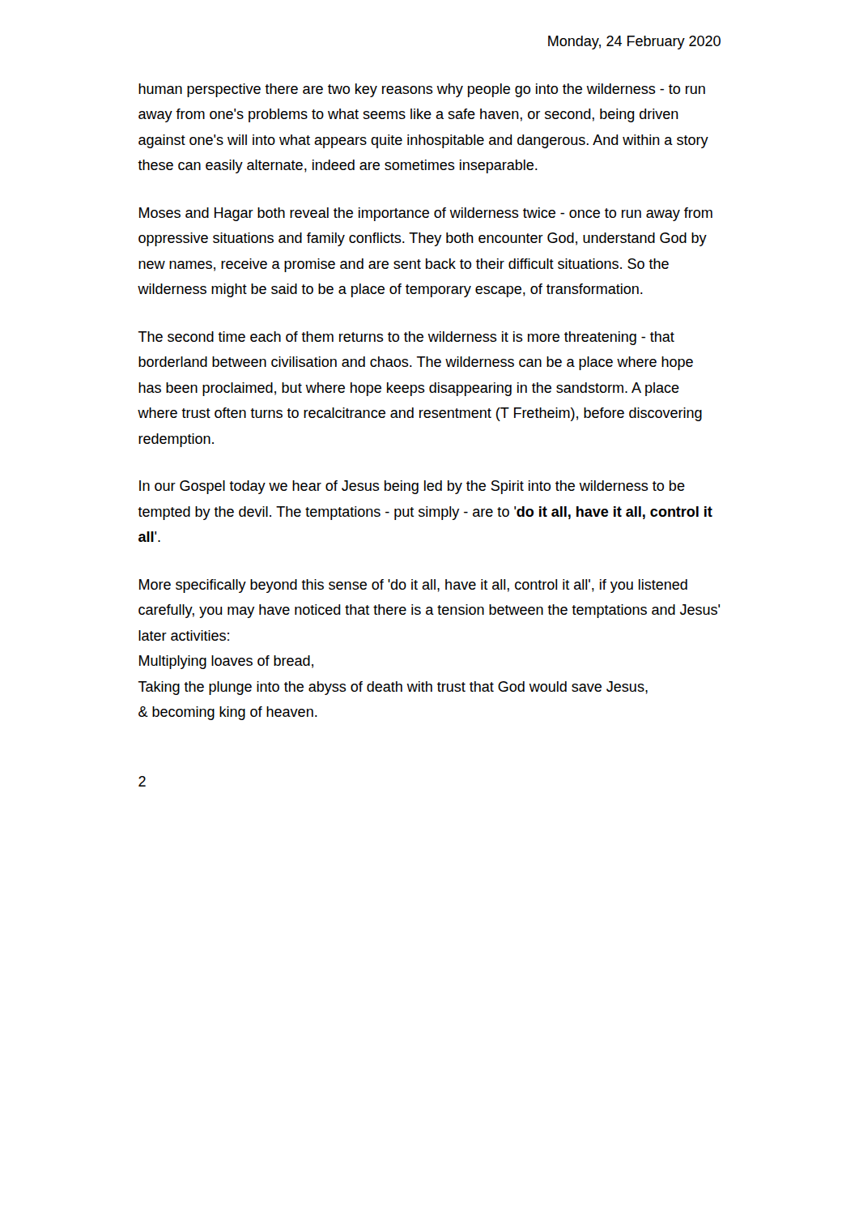Monday, 24 February 2020
human perspective there are two key reasons why people go into the wilderness - to run away from one's problems to what seems like a safe haven, or second, being driven against one's will into what appears quite inhospitable and dangerous. And within a story these can easily alternate, indeed are sometimes inseparable.
Moses and Hagar both reveal the importance of wilderness twice - once to run away from oppressive situations and family conflicts. They both encounter God, understand God by new names, receive a promise and are sent back to their difficult situations. So the wilderness might be said to be a place of temporary escape, of transformation.
The second time each of them returns to the wilderness it is more threatening - that borderland between civilisation and chaos. The wilderness can be a place where hope has been proclaimed, but where hope keeps disappearing in the sandstorm. A place where trust often turns to recalcitrance and resentment (T Fretheim), before discovering redemption.
In our Gospel today we hear of Jesus being led by the Spirit into the wilderness to be tempted by the devil. The temptations - put simply - are to 'do it all, have it all, control it all'.
More specifically beyond this sense of 'do it all, have it all, control it all', if you listened carefully, you may have noticed that there is a tension between the temptations and Jesus' later activities:
Multiplying loaves of bread,
Taking the plunge into the abyss of death with trust that God would save Jesus,
& becoming king of heaven.
2